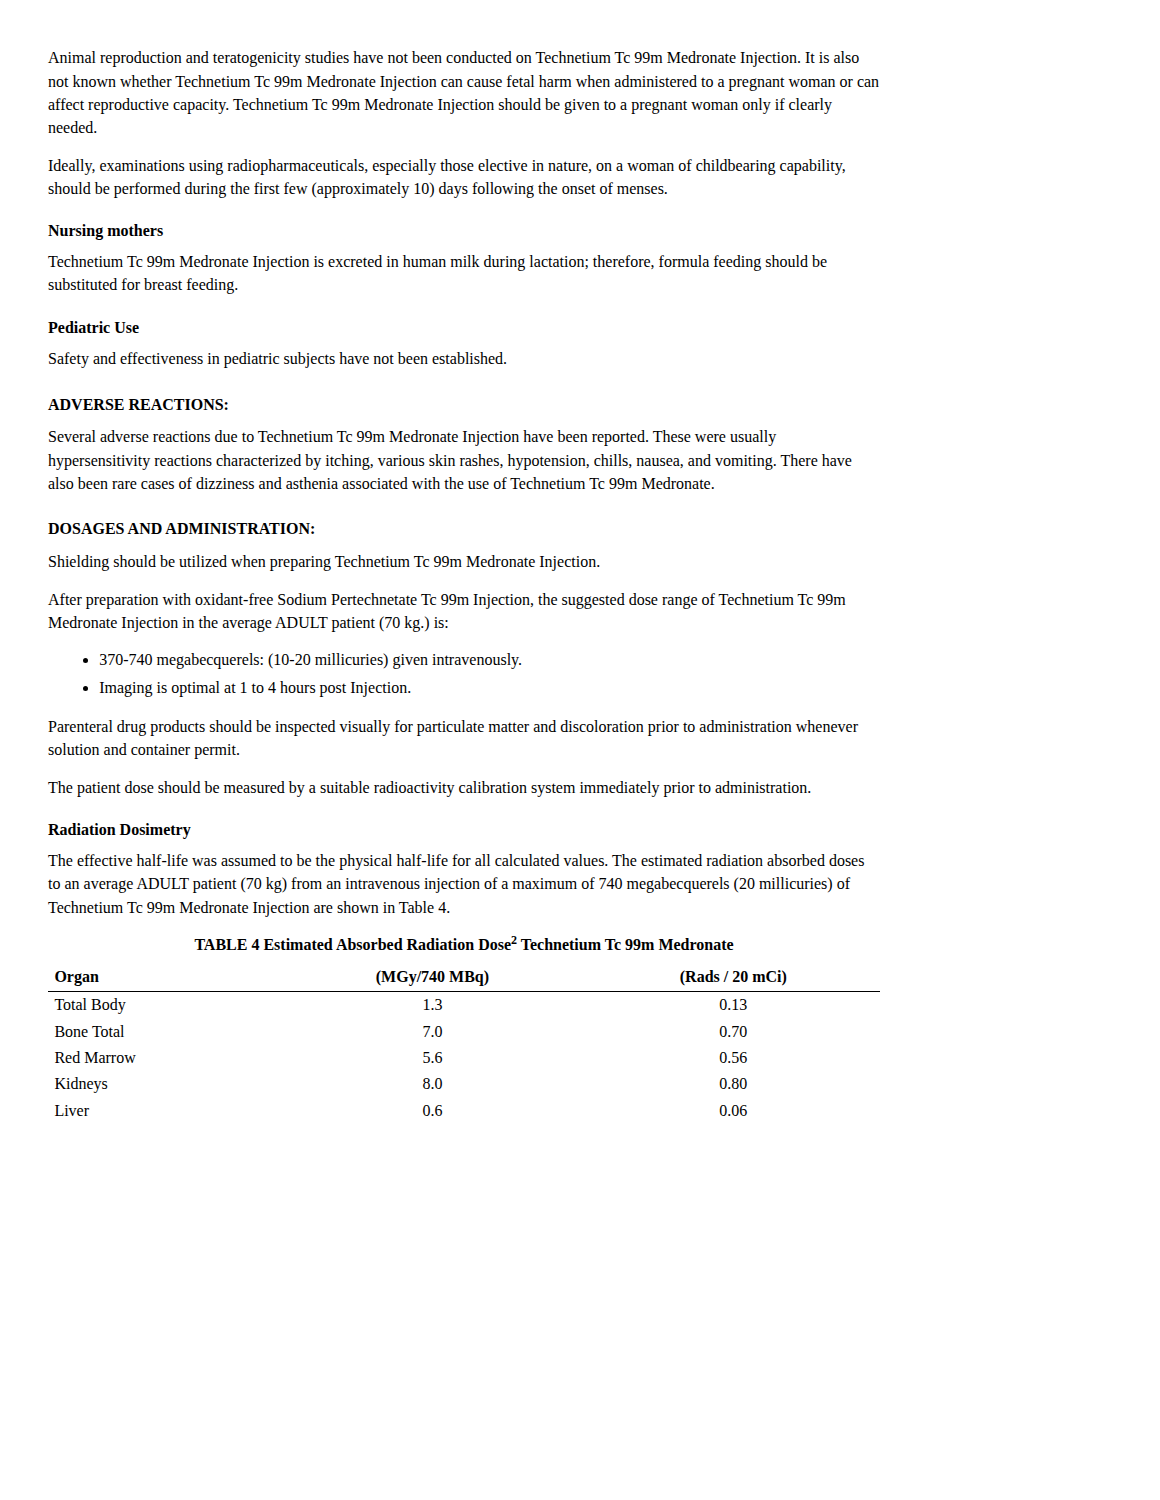Animal reproduction and teratogenicity studies have not been conducted on Technetium Tc 99m Medronate Injection. It is also not known whether Technetium Tc 99m Medronate Injection can cause fetal harm when administered to a pregnant woman or can affect reproductive capacity. Technetium Tc 99m Medronate Injection should be given to a pregnant woman only if clearly needed.
Ideally, examinations using radiopharmaceuticals, especially those elective in nature, on a woman of childbearing capability, should be performed during the first few (approximately 10) days following the onset of menses.
Nursing mothers
Technetium Tc 99m Medronate Injection is excreted in human milk during lactation; therefore, formula feeding should be substituted for breast feeding.
Pediatric Use
Safety and effectiveness in pediatric subjects have not been established.
ADVERSE REACTIONS:
Several adverse reactions due to Technetium Tc 99m Medronate Injection have been reported. These were usually hypersensitivity reactions characterized by itching, various skin rashes, hypotension, chills, nausea, and vomiting. There have also been rare cases of dizziness and asthenia associated with the use of Technetium Tc 99m Medronate.
DOSAGES AND ADMINISTRATION:
Shielding should be utilized when preparing Technetium Tc 99m Medronate Injection.
After preparation with oxidant-free Sodium Pertechnetate Tc 99m Injection, the suggested dose range of Technetium Tc 99m Medronate Injection in the average ADULT patient (70 kg.) is:
370-740 megabecquerels: (10-20 millicuries) given intravenously.
Imaging is optimal at 1 to 4 hours post Injection.
Parenteral drug products should be inspected visually for particulate matter and discoloration prior to administration whenever solution and container permit.
The patient dose should be measured by a suitable radioactivity calibration system immediately prior to administration.
Radiation Dosimetry
The effective half-life was assumed to be the physical half-life for all calculated values. The estimated radiation absorbed doses to an average ADULT patient (70 kg) from an intravenous injection of a maximum of 740 megabecquerels (20 millicuries) of Technetium Tc 99m Medronate Injection are shown in Table 4.
TABLE 4 Estimated Absorbed Radiation Dose 2 Technetium Tc 99m Medronate
| Organ | (MGy/740 MBq) | (Rads / 20 mCi) |
| --- | --- | --- |
| Total Body | 1.3 | 0.13 |
| Bone Total | 7.0 | 0.70 |
| Red Marrow | 5.6 | 0.56 |
| Kidneys | 8.0 | 0.80 |
| Liver | 0.6 | 0.06 |